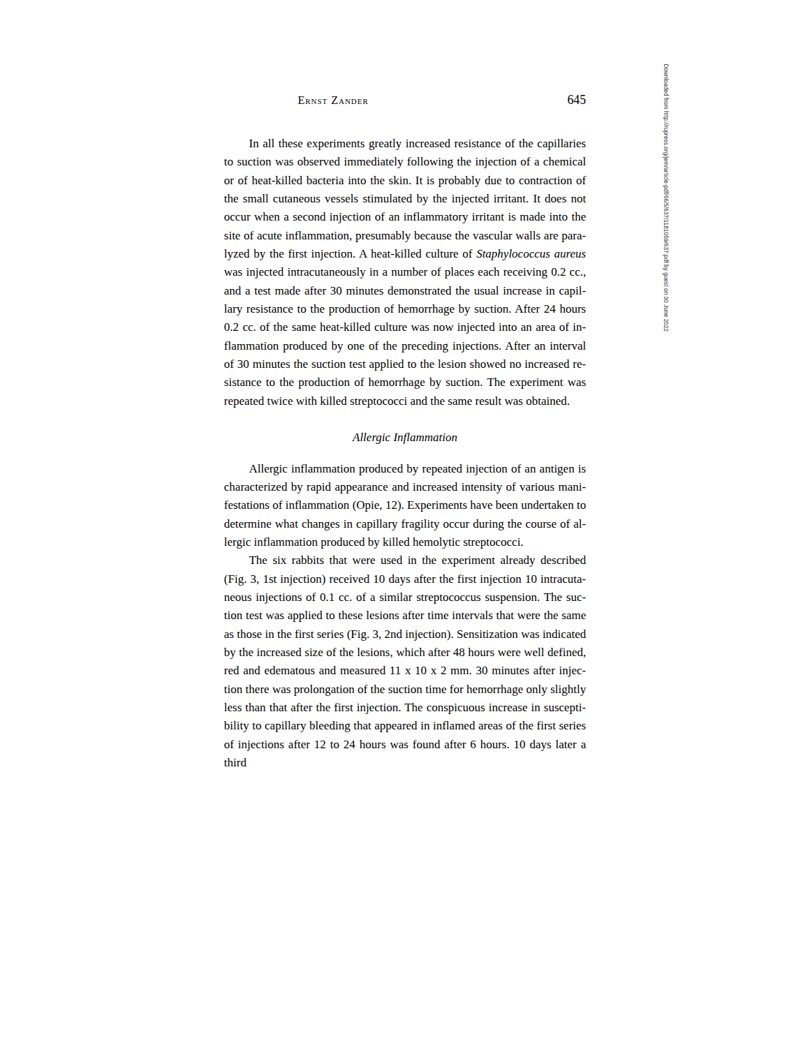Downloaded from http://rupress.org/jem/article-pdf/66/5/637/1181059/637.pdf by guest on 30 June 2022
Ernst Zander 645
In all these experiments greatly increased resistance of the capillaries to suction was observed immediately following the injection of a chemical or of heat-killed bacteria into the skin. It is probably due to contraction of the small cutaneous vessels stimulated by the injected irritant. It does not occur when a second injection of an inflammatory irritant is made into the site of acute inflammation, presumably because the vascular walls are paralyzed by the first injection. A heat-killed culture of Staphylococcus aureus was injected intracutaneously in a number of places each receiving 0.2 cc., and a test made after 30 minutes demonstrated the usual increase in capillary resistance to the production of hemorrhage by suction. After 24 hours 0.2 cc. of the same heat-killed culture was now injected into an area of inflammation produced by one of the preceding injections. After an interval of 30 minutes the suction test applied to the lesion showed no increased resistance to the production of hemorrhage by suction. The experiment was repeated twice with killed streptococci and the same result was obtained.
Allergic Inflammation
Allergic inflammation produced by repeated injection of an antigen is characterized by rapid appearance and increased intensity of various manifestations of inflammation (Opie, 12). Experiments have been undertaken to determine what changes in capillary fragility occur during the course of allergic inflammation produced by killed hemolytic streptococci.
The six rabbits that were used in the experiment already described (Fig. 3, 1st injection) received 10 days after the first injection 10 intracutaneous injections of 0.1 cc. of a similar streptococcus suspension. The suction test was applied to these lesions after time intervals that were the same as those in the first series (Fig. 3, 2nd injection). Sensitization was indicated by the increased size of the lesions, which after 48 hours were well defined, red and edematous and measured 11 x 10 x 2 mm. 30 minutes after injection there was prolongation of the suction time for hemorrhage only slightly less than that after the first injection. The conspicuous increase in susceptibility to capillary bleeding that appeared in inflamed areas of the first series of injections after 12 to 24 hours was found after 6 hours. 10 days later a third